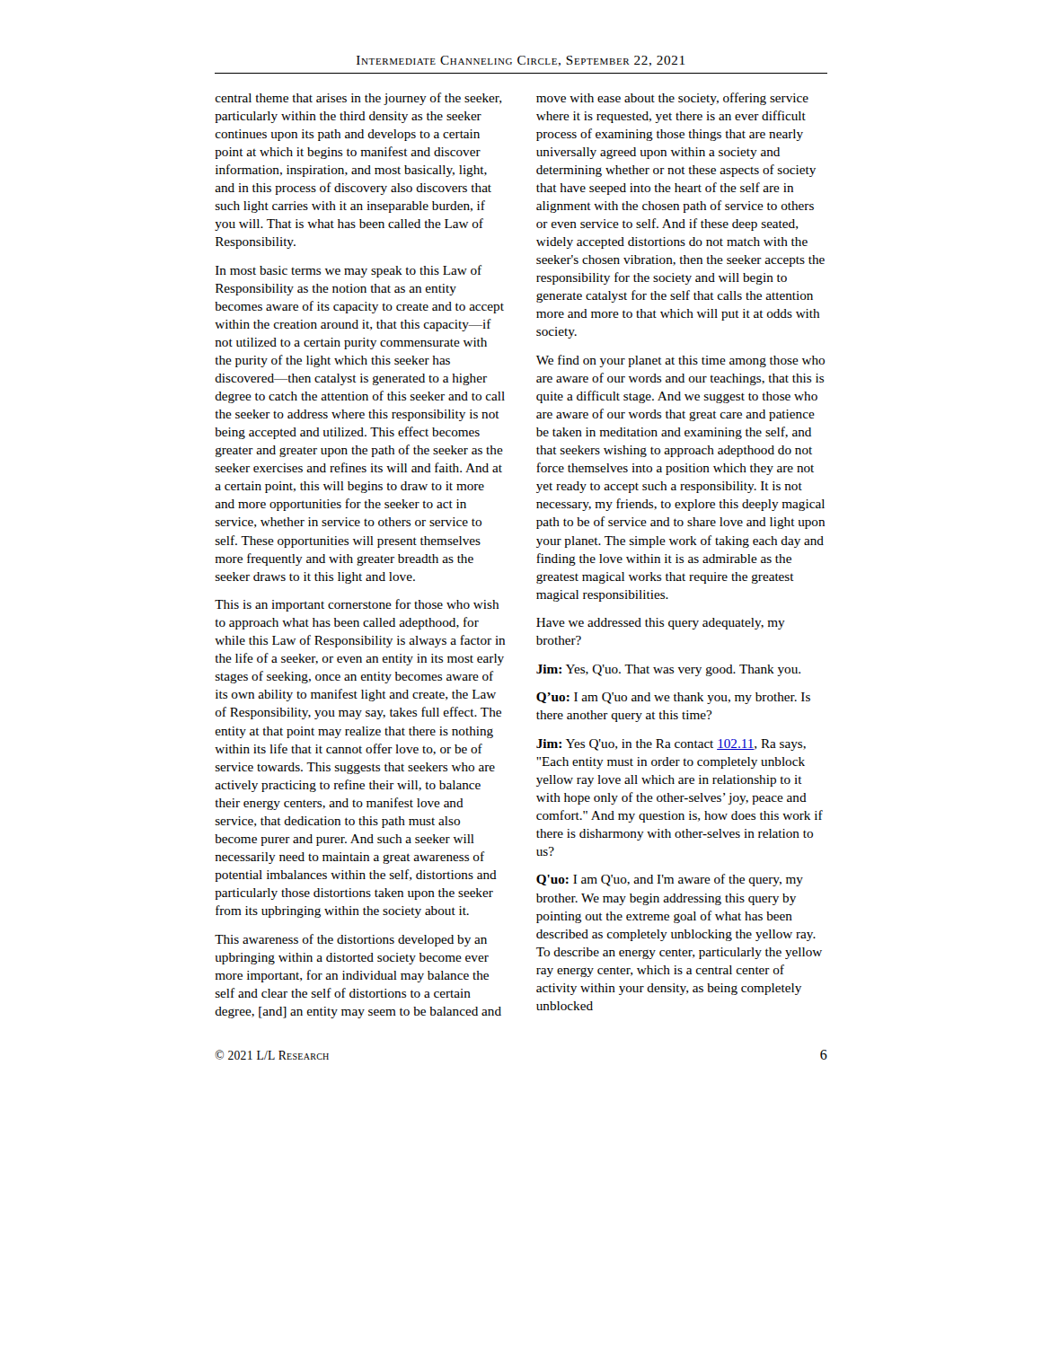Intermediate Channeling Circle, September 22, 2021
central theme that arises in the journey of the seeker, particularly within the third density as the seeker continues upon its path and develops to a certain point at which it begins to manifest and discover information, inspiration, and most basically, light, and in this process of discovery also discovers that such light carries with it an inseparable burden, if you will. That is what has been called the Law of Responsibility.
In most basic terms we may speak to this Law of Responsibility as the notion that as an entity becomes aware of its capacity to create and to accept within the creation around it, that this capacity—if not utilized to a certain purity commensurate with the purity of the light which this seeker has discovered—then catalyst is generated to a higher degree to catch the attention of this seeker and to call the seeker to address where this responsibility is not being accepted and utilized. This effect becomes greater and greater upon the path of the seeker as the seeker exercises and refines its will and faith. And at a certain point, this will begins to draw to it more and more opportunities for the seeker to act in service, whether in service to others or service to self. These opportunities will present themselves more frequently and with greater breadth as the seeker draws to it this light and love.
This is an important cornerstone for those who wish to approach what has been called adepthood, for while this Law of Responsibility is always a factor in the life of a seeker, or even an entity in its most early stages of seeking, once an entity becomes aware of its own ability to manifest light and create, the Law of Responsibility, you may say, takes full effect. The entity at that point may realize that there is nothing within its life that it cannot offer love to, or be of service towards. This suggests that seekers who are actively practicing to refine their will, to balance their energy centers, and to manifest love and service, that dedication to this path must also become purer and purer. And such a seeker will necessarily need to maintain a great awareness of potential imbalances within the self, distortions and particularly those distortions taken upon the seeker from its upbringing within the society about it.
This awareness of the distortions developed by an upbringing within a distorted society become ever more important, for an individual may balance the self and clear the self of distortions to a certain degree, [and] an entity may seem to be balanced and move with ease about the society, offering service where it is requested, yet there is an ever difficult process of examining those things that are nearly universally agreed upon within a society and determining whether or not these aspects of society that have seeped into the heart of the self are in alignment with the chosen path of service to others or even service to self. And if these deep seated, widely accepted distortions do not match with the seeker's chosen vibration, then the seeker accepts the responsibility for the society and will begin to generate catalyst for the self that calls the attention more and more to that which will put it at odds with society.
We find on your planet at this time among those who are aware of our words and our teachings, that this is quite a difficult stage. And we suggest to those who are aware of our words that great care and patience be taken in meditation and examining the self, and that seekers wishing to approach adepthood do not force themselves into a position which they are not yet ready to accept such a responsibility. It is not necessary, my friends, to explore this deeply magical path to be of service and to share love and light upon your planet. The simple work of taking each day and finding the love within it is as admirable as the greatest magical works that require the greatest magical responsibilities.
Have we addressed this query adequately, my brother?
Jim: Yes, Q'uo. That was very good. Thank you.
Q’uo: I am Q'uo and we thank you, my brother. Is there another query at this time?
Jim: Yes Q'uo, in the Ra contact 102.11, Ra says, "Each entity must in order to completely unblock yellow ray love all which are in relationship to it with hope only of the other-selves’ joy, peace and comfort." And my question is, how does this work if there is disharmony with other-selves in relation to us?
Q'uo: I am Q'uo, and I'm aware of the query, my brother. We may begin addressing this query by pointing out the extreme goal of what has been described as completely unblocking the yellow ray. To describe an energy center, particularly the yellow ray energy center, which is a central center of activity within your density, as being completely unblocked
© 2021 L/L Research 6